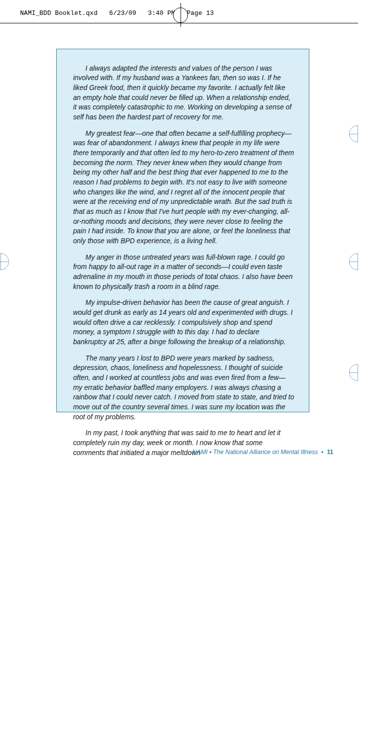NAMI_BDD Booklet.qxd 6/23/09 3:40 PM Page 13
I always adapted the interests and values of the person I was involved with. If my husband was a Yankees fan, then so was I. If he liked Greek food, then it quickly became my favorite. I actually felt like an empty hole that could never be filled up. When a relationship ended, it was completely catastrophic to me. Working on developing a sense of self has been the hardest part of recovery for me.
My greatest fear—one that often became a self-fulfilling prophecy—was fear of abandonment. I always knew that people in my life were there temporarily and that often led to my hero-to-zero treatment of them becoming the norm. They never knew when they would change from being my other half and the best thing that ever happened to me to the reason I had problems to begin with. It's not easy to live with someone who changes like the wind, and I regret all of the innocent people that were at the receiving end of my unpredictable wrath. But the sad truth is that as much as I know that I've hurt people with my ever-changing, all-or-nothing moods and decisions, they were never close to feeling the pain I had inside. To know that you are alone, or feel the loneliness that only those with BPD experience, is a living hell.
My anger in those untreated years was full-blown rage. I could go from happy to all-out rage in a matter of seconds—I could even taste adrenaline in my mouth in those periods of total chaos. I also have been known to physically trash a room in a blind rage.
My impulse-driven behavior has been the cause of great anguish. I would get drunk as early as 14 years old and experimented with drugs. I would often drive a car recklessly. I compulsively shop and spend money, a symptom I struggle with to this day. I had to declare bankruptcy at 25, after a binge following the breakup of a relationship.
The many years I lost to BPD were years marked by sadness, depression, chaos, loneliness and hopelessness. I thought of suicide often, and I worked at countless jobs and was even fired from a few—my erratic behavior baffled many employers. I was always chasing a rainbow that I could never catch. I moved from state to state, and tried to move out of the country several times. I was sure my location was the root of my problems.
In my past, I took anything that was said to me to heart and let it completely ruin my day, week or month. I now know that some comments that initiated a major meltdown
NAMI • The National Alliance on Mental Illness • 11